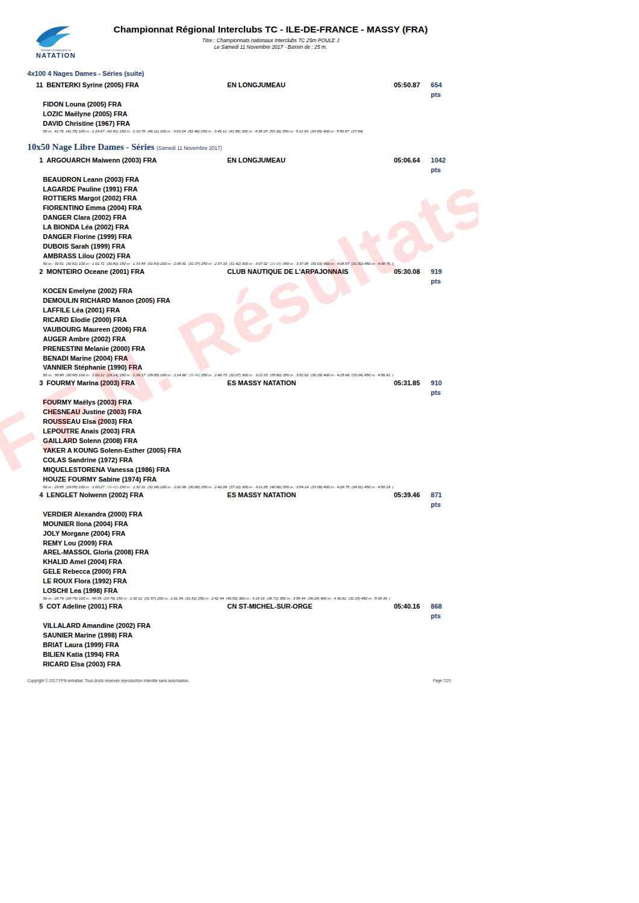F.F.N. Résultats
FÉDÉRATION FRANÇAISE DE
NATATION
Championnat Régional Interclubs TC - ILE-DE-FRANCE - MASSY (FRA)
Titre : Championnats nationaux Interclubs TC 25m POULE J
Le Samedi 11 Novembre 2017 - Bassin de : 25 m.
4x100 4 Nages Dames - Séries (suite)
11
BENTERKI Syrine (2005) FRA
EN LONGJUMEAU
05:50.87
654 pts
FIDON Louna (2005) FRA
LOZIC Maëlyne (2005) FRA
DAVID Christine (1967) FRA
50 m : 41.76 (41.76) 100 m : 1:24.67 (42.91) 150 m : 2:10.78 (46.11) 200 m : 3:03.24 (52.46) 250 m : 3:45.12 (41.88) 300 m : 4:38.28 (53.16) 350 m : 5:12.93 (34.65) 400 m : 5:50.87 (37.94)
10x50 Nage Libre Dames - Séries (Samedi 11 Novembre 2017)
1
ARGOUARCH Maiwenn (2003) FRA
EN LONGJUMEAU
05:06.64
1042 pts
BEAUDRON Leann (2003) FRA
LAGARDE Pauline (1991) FRA
ROTTIERS Margot (2002) FRA
FIORENTINO Emma (2004) FRA
DANGER Clara (2002) FRA
LA BIONDA Léa (2002) FRA
DANGER Florine (1999) FRA
DUBOIS Sarah (1999) FRA
AMBRASS Lilou (2002) FRA
50 m : 30.91 (30.91) 100 m : 1:01.71 (30.80) 150 m : 1:33.54 (31.83) 200 m : 2:05.91 (32.37) 250 m : 2:37.33 (31.42) 300 m : 3:07.02 (29.69) 350 m : 3:37.05 (30.03) 400 m : 4:08.57 (31.52) 450 m : 4:38.76 (
2
MONTEIRO Oceane (2001) FRA
CLUB NAUTIQUE DE L'ARPAJONNAIS
05:30.08
919 pts
KOCEN Emelyne (2002) FRA
DEMOULIN RICHARD Manon (2005) FRA
LAFFILE Léa (2001) FRA
RICARD Elodie (2000) FRA
VAUBOURG Maureen (2006) FRA
AUGER Ambre (2002) FRA
PRENESTINI Melanie (2000) FRA
BENADI Marine (2004) FRA
VANNIER Stéphanie (1990) FRA
50 m : 30.98 (30.98) 100 m : 1:00.12 (29.14) 150 m : 1:39.17 (39.05) 200 m : 2:14.66 (35.49) 250 m : 2:46.73 (32.07) 300 m : 3:22.33 (35.60) 350 m : 3:52.62 (30.29) 400 m : 4:25.66 (33.04) 450 m : 4:56.91 (
3
FOURMY Marina (2003) FRA
ES MASSY NATATION
05:31.85
910 pts
FOURMY Maëlys (2003) FRA
CHESNEAU Justine (2003) FRA
ROUSSEAU Elsa (2003) FRA
LEPOUTRE Anais (2003) FRA
GAILLARD Solenn (2008) FRA
YAKER A KOUNG Solenn-Esther (2005) FRA
COLAS Sandrine (1972) FRA
MIQUELESTORENA Vanessa (1986) FRA
HOUZE FOURMY Sabine (1974) FRA
50 m : 29.85 (29.85) 100 m : 1:00.27 (30.42) 150 m : 1:32.31 (32.04) 200 m : 2:02.99 (30.68) 250 m : 2:40.09 (37.10) 300 m : 3:21.05 (40.96) 350 m : 3:54.14 (33.09) 400 m : 4:28.75 (34.61) 450 m : 4:58.19 (
4
LENGLET Nolwenn (2002) FRA
ES MASSY NATATION
05:39.46
871 pts
VERDIER Alexandra (2000) FRA
MOUNIER Ilona (2004) FRA
JOLY Morgane (2004) FRA
REMY Lou (2009) FRA
AREL-MASSOL Gloria (2008) FRA
KHALID Amel (2004) FRA
GELE Rebecca (2000) FRA
LE ROUX Flora (1992) FRA
LOSCHI Lea (1998) FRA
50 m : 28.79 (28.79) 100 m : 58.55 (29.76) 150 m : 1:30.12 (31.57) 200 m : 2:01.94 (31.82) 250 m : 2:42.44 (40.50) 300 m : 3:19.16 (36.72) 350 m : 3:58.44 (39.28) 400 m : 4:30.62 (32.18) 450 m : 5:08.30 (
5
COT Adeline (2001) FRA
CN ST-MICHEL-SUR-ORGE
05:40.16
868 pts
VILLALARD Amandine (2002) FRA
SAUNIER Marine (1998) FRA
BRIAT Laura (1999) FRA
BILIEN Katia (1994) FRA
RICARD Elsa (2003) FRA
Copyright © 2017 FFN-extraNat. Tous droits réservés reproduction interdite sans autorisation.
Page 7/20